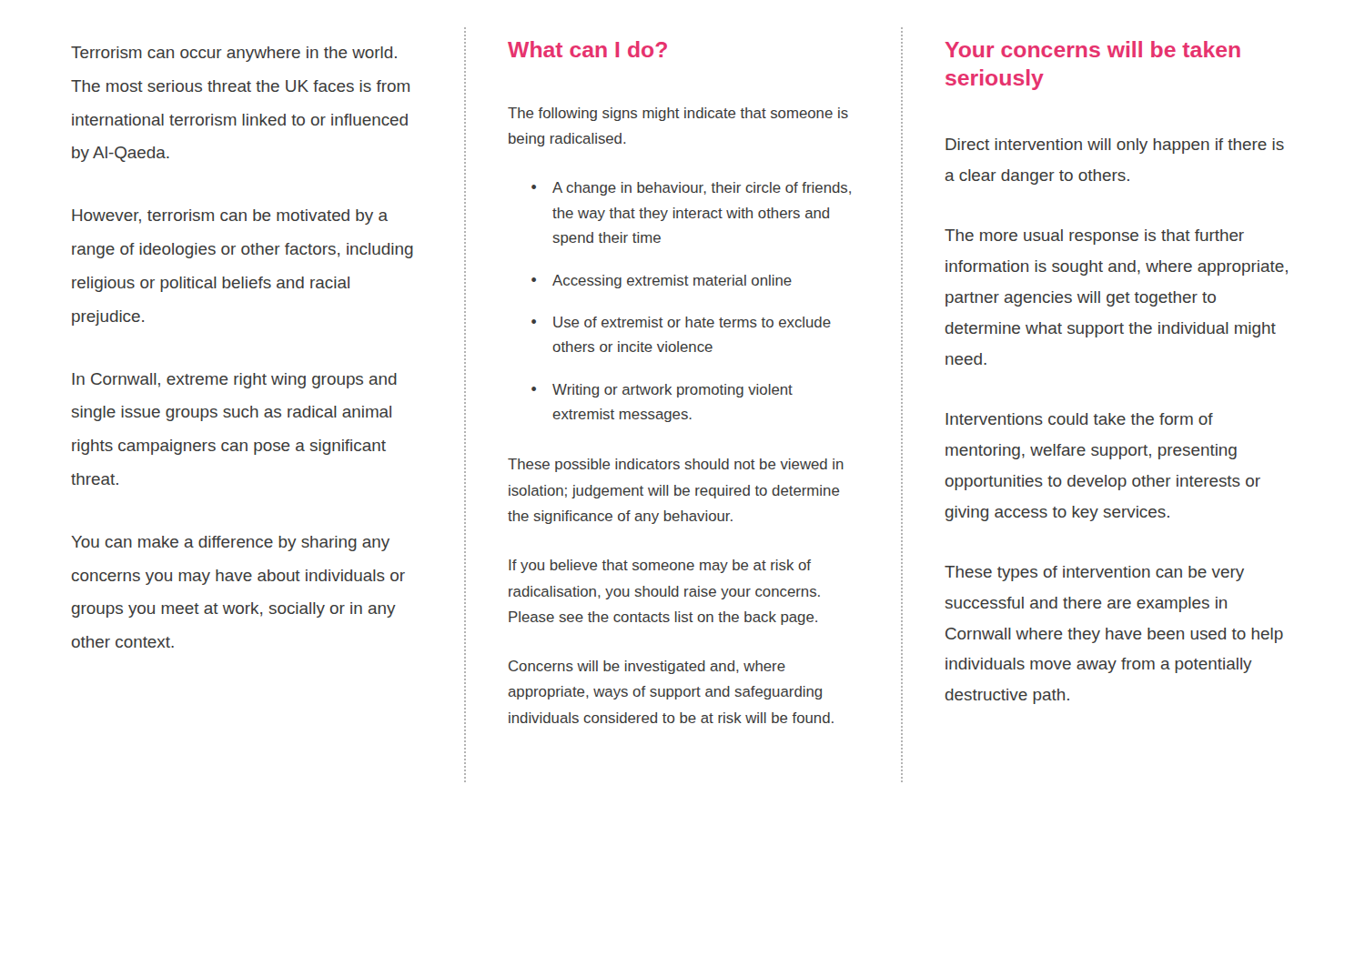Terrorism can occur anywhere in the world. The most serious threat the UK faces is from international terrorism linked to or influenced by Al-Qaeda.
However, terrorism can be motivated by a range of ideologies or other factors, including religious or political beliefs and racial prejudice.
In Cornwall, extreme right wing groups and single issue groups such as radical animal rights campaigners can pose a significant threat.
You can make a difference by sharing any concerns you may have about individuals or groups you meet at work, socially or in any other context.
What can I do?
The following signs might indicate that someone is being radicalised.
A change in behaviour, their circle of friends, the way that they interact with others and spend their time
Accessing extremist material online
Use of extremist or hate terms to exclude others or incite violence
Writing or artwork promoting violent extremist messages.
These possible indicators should not be viewed in isolation; judgement will be required to determine the significance of any behaviour.
If you believe that someone may be at risk of radicalisation, you should raise your concerns. Please see the contacts list on the back page.
Concerns will be investigated and, where appropriate, ways of support and safeguarding individuals considered to be at risk will be found.
Your concerns will be taken seriously
Direct intervention will only happen if there is a clear danger to others.
The more usual response is that further information is sought and, where appropriate, partner agencies will get together to determine what support the individual might need.
Interventions could take the form of mentoring, welfare support, presenting opportunities to develop other interests or giving access to key services.
These types of intervention can be very successful and there are examples in Cornwall where they have been used to help individuals move away from a potentially destructive path.